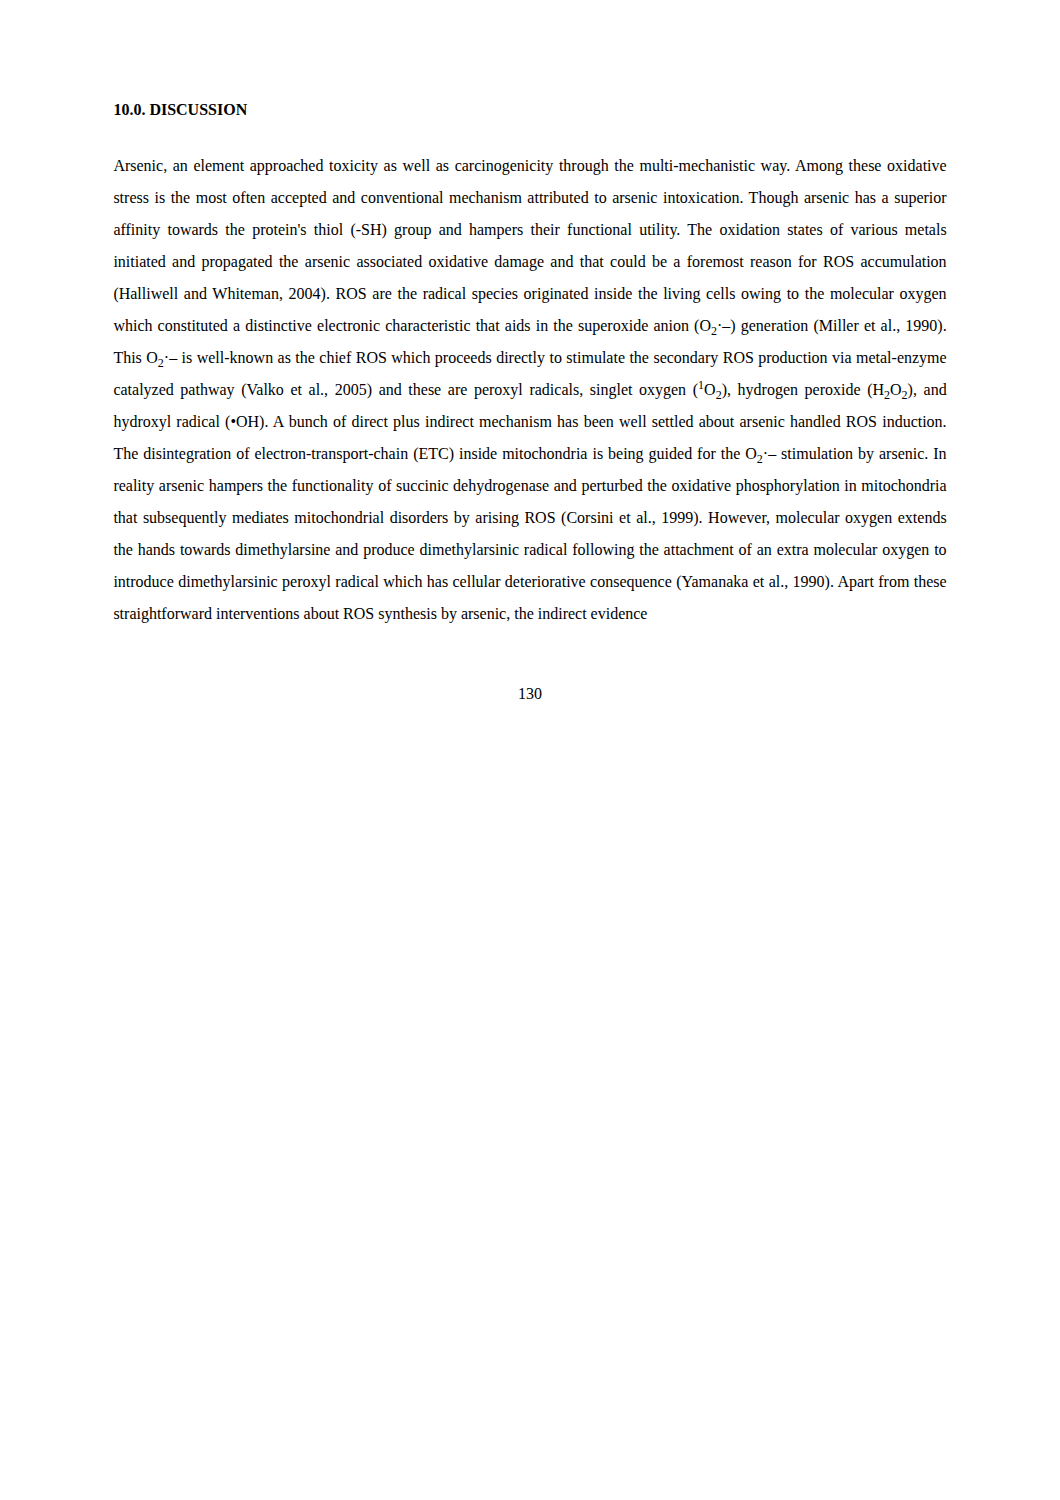10.0. DISCUSSION
Arsenic, an element approached toxicity as well as carcinogenicity through the multi-mechanistic way. Among these oxidative stress is the most often accepted and conventional mechanism attributed to arsenic intoxication. Though arsenic has a superior affinity towards the protein's thiol (-SH) group and hampers their functional utility. The oxidation states of various metals initiated and propagated the arsenic associated oxidative damage and that could be a foremost reason for ROS accumulation (Halliwell and Whiteman, 2004). ROS are the radical species originated inside the living cells owing to the molecular oxygen which constituted a distinctive electronic characteristic that aids in the superoxide anion (O2·–) generation (Miller et al., 1990). This O2·– is well-known as the chief ROS which proceeds directly to stimulate the secondary ROS production via metal-enzyme catalyzed pathway (Valko et al., 2005) and these are peroxyl radicals, singlet oxygen (1O2), hydrogen peroxide (H2O2), and hydroxyl radical (•OH). A bunch of direct plus indirect mechanism has been well settled about arsenic handled ROS induction. The disintegration of electron-transport-chain (ETC) inside mitochondria is being guided for the O2·– stimulation by arsenic. In reality arsenic hampers the functionality of succinic dehydrogenase and perturbed the oxidative phosphorylation in mitochondria that subsequently mediates mitochondrial disorders by arising ROS (Corsini et al., 1999). However, molecular oxygen extends the hands towards dimethylarsine and produce dimethylarsinic radical following the attachment of an extra molecular oxygen to introduce dimethylarsinic peroxyl radical which has cellular deteriorative consequence (Yamanaka et al., 1990). Apart from these straightforward interventions about ROS synthesis by arsenic, the indirect evidence
130